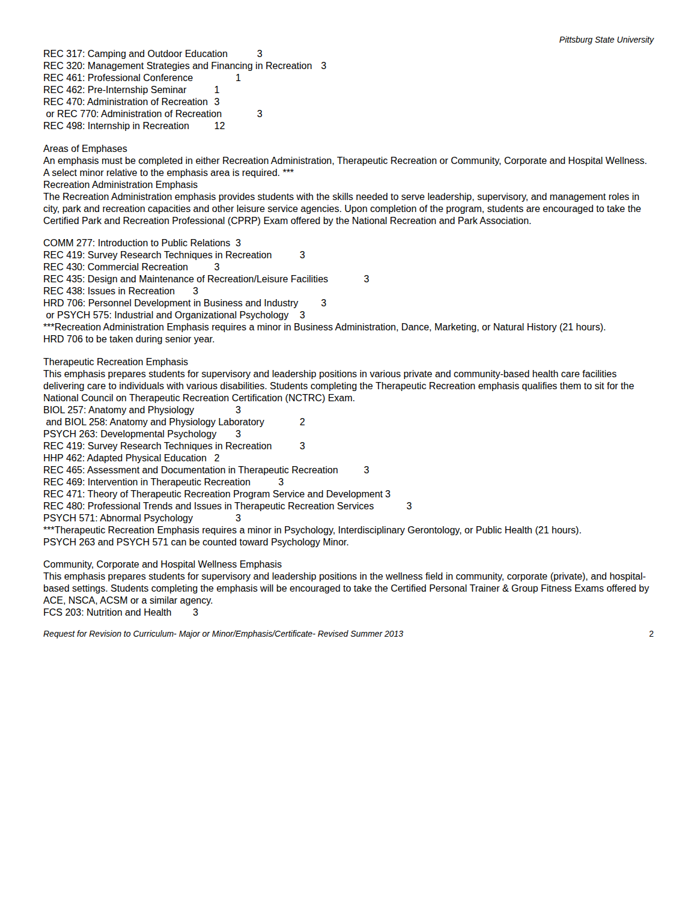Pittsburg State University
REC 317: Camping and Outdoor Education 3
REC 320: Management Strategies and Financing in Recreation 3
REC 461: Professional Conference 1
REC 462: Pre-Internship Seminar 1
REC 470: Administration of Recreation 3
or REC 770: Administration of Recreation 3
REC 498: Internship in Recreation 12
Areas of Emphases
An emphasis must be completed in either Recreation Administration, Therapeutic Recreation or Community, Corporate and Hospital Wellness. A select minor relative to the emphasis area is required. ***
Recreation Administration Emphasis
The Recreation Administration emphasis provides students with the skills needed to serve leadership, supervisory, and management roles in city, park and recreation capacities and other leisure service agencies. Upon completion of the program, students are encouraged to take the Certified Park and Recreation Professional (CPRP) Exam offered by the National Recreation and Park Association.
COMM 277: Introduction to Public Relations 3
REC 419: Survey Research Techniques in Recreation 3
REC 430: Commercial Recreation 3
REC 435: Design and Maintenance of Recreation/Leisure Facilities 3
REC 438: Issues in Recreation 3
HRD 706: Personnel Development in Business and Industry 3
or PSYCH 575: Industrial and Organizational Psychology 3
***Recreation Administration Emphasis requires a minor in Business Administration, Dance, Marketing, or Natural History (21 hours).
HRD 706 to be taken during senior year.
Therapeutic Recreation Emphasis
This emphasis prepares students for supervisory and leadership positions in various private and community-based health care facilities delivering care to individuals with various disabilities. Students completing the Therapeutic Recreation emphasis qualifies them to sit for the National Council on Therapeutic Recreation Certification (NCTRC) Exam.
BIOL 257: Anatomy and Physiology 3
and BIOL 258: Anatomy and Physiology Laboratory 2
PSYCH 263: Developmental Psychology 3
REC 419: Survey Research Techniques in Recreation 3
HHP 462: Adapted Physical Education 2
REC 465: Assessment and Documentation in Therapeutic Recreation 3
REC 469: Intervention in Therapeutic Recreation 3
REC 471: Theory of Therapeutic Recreation Program Service and Development 3
REC 480: Professional Trends and Issues in Therapeutic Recreation Services 3
PSYCH 571: Abnormal Psychology 3
***Therapeutic Recreation Emphasis requires a minor in Psychology, Interdisciplinary Gerontology, or Public Health (21 hours).
PSYCH 263 and PSYCH 571 can be counted toward Psychology Minor.
Community, Corporate and Hospital Wellness Emphasis
This emphasis prepares students for supervisory and leadership positions in the wellness field in community, corporate (private), and hospital-based settings. Students completing the emphasis will be encouraged to take the Certified Personal Trainer & Group Fitness Exams offered by ACE, NSCA, ACSM or a similar agency.
FCS 203: Nutrition and Health 3
Request for Revision to Curriculum- Major or Minor/Emphasis/Certificate- Revised Summer 2013 2